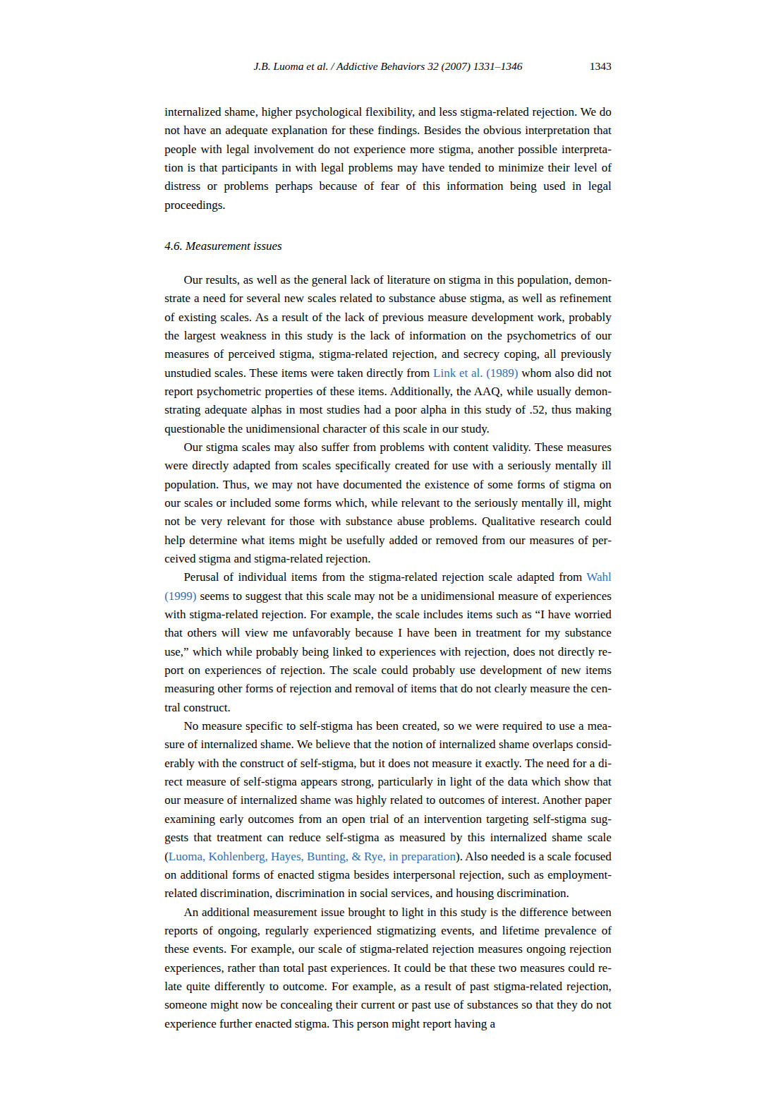J.B. Luoma et al. / Addictive Behaviors 32 (2007) 1331–1346 1343
internalized shame, higher psychological flexibility, and less stigma-related rejection. We do not have an adequate explanation for these findings. Besides the obvious interpretation that people with legal involvement do not experience more stigma, another possible interpretation is that participants in with legal problems may have tended to minimize their level of distress or problems perhaps because of fear of this information being used in legal proceedings.
4.6. Measurement issues
Our results, as well as the general lack of literature on stigma in this population, demonstrate a need for several new scales related to substance abuse stigma, as well as refinement of existing scales. As a result of the lack of previous measure development work, probably the largest weakness in this study is the lack of information on the psychometrics of our measures of perceived stigma, stigma-related rejection, and secrecy coping, all previously unstudied scales. These items were taken directly from Link et al. (1989) whom also did not report psychometric properties of these items. Additionally, the AAQ, while usually demonstrating adequate alphas in most studies had a poor alpha in this study of .52, thus making questionable the unidimensional character of this scale in our study.
Our stigma scales may also suffer from problems with content validity. These measures were directly adapted from scales specifically created for use with a seriously mentally ill population. Thus, we may not have documented the existence of some forms of stigma on our scales or included some forms which, while relevant to the seriously mentally ill, might not be very relevant for those with substance abuse problems. Qualitative research could help determine what items might be usefully added or removed from our measures of perceived stigma and stigma-related rejection.
Perusal of individual items from the stigma-related rejection scale adapted from Wahl (1999) seems to suggest that this scale may not be a unidimensional measure of experiences with stigma-related rejection. For example, the scale includes items such as “I have worried that others will view me unfavorably because I have been in treatment for my substance use,” which while probably being linked to experiences with rejection, does not directly report on experiences of rejection. The scale could probably use development of new items measuring other forms of rejection and removal of items that do not clearly measure the central construct.
No measure specific to self-stigma has been created, so we were required to use a measure of internalized shame. We believe that the notion of internalized shame overlaps considerably with the construct of self-stigma, but it does not measure it exactly. The need for a direct measure of self-stigma appears strong, particularly in light of the data which show that our measure of internalized shame was highly related to outcomes of interest. Another paper examining early outcomes from an open trial of an intervention targeting self-stigma suggests that treatment can reduce self-stigma as measured by this internalized shame scale (Luoma, Kohlenberg, Hayes, Bunting, & Rye, in preparation). Also needed is a scale focused on additional forms of enacted stigma besides interpersonal rejection, such as employment-related discrimination, discrimination in social services, and housing discrimination.
An additional measurement issue brought to light in this study is the difference between reports of ongoing, regularly experienced stigmatizing events, and lifetime prevalence of these events. For example, our scale of stigma-related rejection measures ongoing rejection experiences, rather than total past experiences. It could be that these two measures could relate quite differently to outcome. For example, as a result of past stigma-related rejection, someone might now be concealing their current or past use of substances so that they do not experience further enacted stigma. This person might report having a